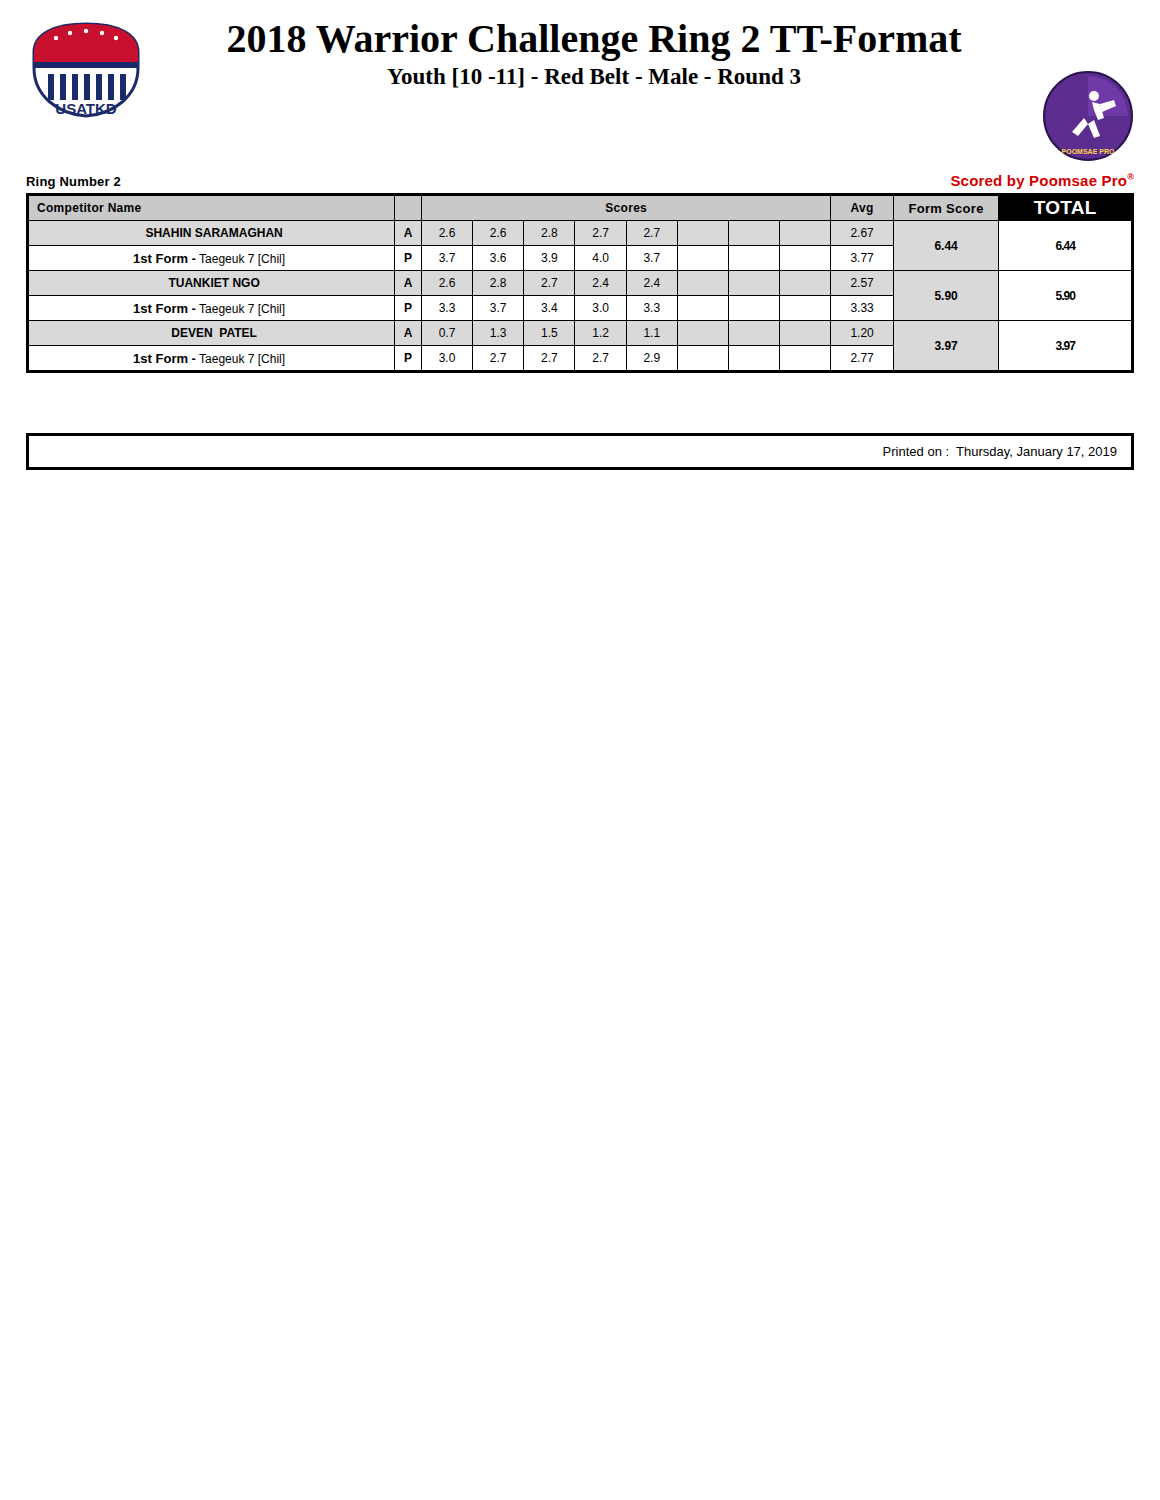USATKD
2018 Warrior Challenge Ring 2 TT-Format
Youth [10 -11] - Red Belt - Male - Round 3
POOMSAE PRO
Ring Number 2
Scored by Poomsae Pro®
| Competitor Name | | Scores | Avg | Form Score | TOTAL |
| --- | --- | --- | --- | --- | --- |
| SHAHIN SARAMAGHAN | A | 2.6 | 2.6 | 2.8 | 2.7 | 2.7 | | | | 2.67 | 6.44 | 6.44 |
| 1st Form - Taegeuk 7 [Chil] | P | 3.7 | 3.6 | 3.9 | 4.0 | 3.7 | | | | 3.77 |
| TUANKIET NGO | A | 2.6 | 2.8 | 2.7 | 2.4 | 2.4 | | | | 2.57 | 5.90 | 5.90 |
| 1st Form - Taegeuk 7 [Chil] | P | 3.3 | 3.7 | 3.4 | 3.0 | 3.3 | | | | 3.33 |
| DEVEN PATEL | A | 0.7 | 1.3 | 1.5 | 1.2 | 1.1 | | | | 1.20 | 3.97 | 3.97 |
| 1st Form - Taegeuk 7 [Chil] | P | 3.0 | 2.7 | 2.7 | 2.7 | 2.9 | | | | 2.77 |
Printed on : Thursday, January 17, 2019